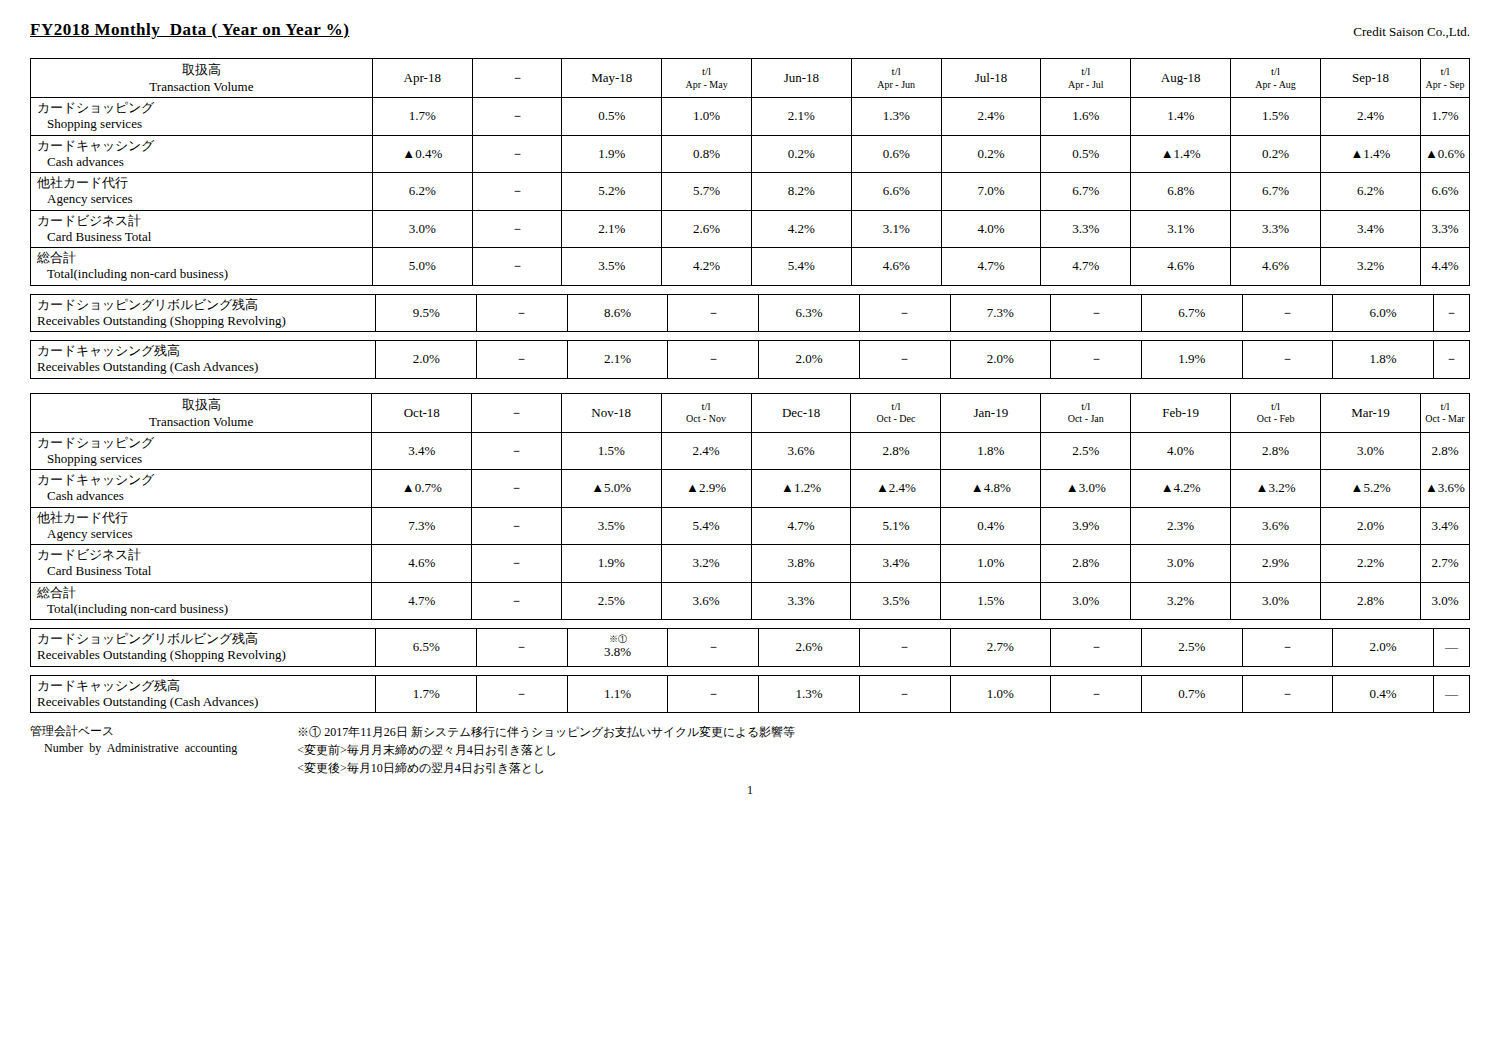FY2018 Monthly Data ( Year on Year %)
Credit Saison Co.,Ltd.
| 取扱高 Transaction Volume | Apr-18 | － | May-18 | t/l Apr - May | Jun-18 | t/l Apr - Jun | Jul-18 | t/l Apr - Jul | Aug-18 | t/l Apr - Aug | Sep-18 | t/l Apr - Sep |
| カードショッピング Shopping services | 1.7% | － | 0.5% | 1.0% | 2.1% | 1.3% | 2.4% | 1.6% | 1.4% | 1.5% | 2.4% | 1.7% |
| カードキャッシング Cash advances | ▲0.4% | － | 1.9% | 0.8% | 0.2% | 0.6% | 0.2% | 0.5% | ▲1.4% | 0.2% | ▲1.4% | ▲0.6% |
| 他社カード代行 Agency services | 6.2% | － | 5.2% | 5.7% | 8.2% | 6.6% | 7.0% | 6.7% | 6.8% | 6.7% | 6.2% | 6.6% |
| カードビジネス計 Card Business Total | 3.0% | － | 2.1% | 2.6% | 4.2% | 3.1% | 4.0% | 3.3% | 3.1% | 3.3% | 3.4% | 3.3% |
| 総合計 Total(including non-card business) | 5.0% | － | 3.5% | 4.2% | 5.4% | 4.6% | 4.7% | 4.7% | 4.6% | 4.6% | 3.2% | 4.4% |
| カードショッピングリボルビング残高 Receivables Outstanding (Shopping Revolving) | 9.5% | － | 8.6% | － | 6.3% | － | 7.3% | － | 6.7% | － | 6.0% | － |
| カードキャッシング残高 Receivables Outstanding (Cash Advances) | 2.0% | － | 2.1% | － | 2.0% | － | 2.0% | － | 1.9% | － | 1.8% | － |
| 取扱高 Transaction Volume | Oct-18 | － | Nov-18 | t/l Oct - Nov | Dec-18 | t/l Oct - Dec | Jan-19 | t/l Oct - Jan | Feb-19 | t/l Oct - Feb | Mar-19 | t/l Oct - Mar |
| カードショッピング Shopping services | 3.4% | － | 1.5% | 2.4% | 3.6% | 2.8% | 1.8% | 2.5% | 4.0% | 2.8% | 3.0% | 2.8% |
| カードキャッシング Cash advances | ▲0.7% | － | ▲5.0% | ▲2.9% | ▲1.2% | ▲2.4% | ▲4.8% | ▲3.0% | ▲4.2% | ▲3.2% | ▲5.2% | ▲3.6% |
| 他社カード代行 Agency services | 7.3% | － | 3.5% | 5.4% | 4.7% | 5.1% | 0.4% | 3.9% | 2.3% | 3.6% | 2.0% | 3.4% |
| カードビジネス計 Card Business Total | 4.6% | － | 1.9% | 3.2% | 3.8% | 3.4% | 1.0% | 2.8% | 3.0% | 2.9% | 2.2% | 2.7% |
| 総合計 Total(including non-card business) | 4.7% | － | 2.5% | 3.6% | 3.3% | 3.5% | 1.5% | 3.0% | 3.2% | 3.0% | 2.8% | 3.0% |
| カードショッピングリボルビング残高 Receivables Outstanding (Shopping Revolving) | 6.5% | － | ※① 3.8% | － | 2.6% | － | 2.7% | － | 2.5% | － | 2.0% | ― |
| カードキャッシング残高 Receivables Outstanding (Cash Advances) | 1.7% | － | 1.1% | － | 1.3% | － | 1.0% | － | 0.7% | － | 0.4% | ― |
管理会計ベース
Number by Administrative accounting
※① 2017年11月26日 新システム移行に伴うショッピングお支払いサイクル変更による影響等
<変更前>毎月月末締めの翌々月4日お引き落とし
<変更後>毎月10日締めの翌月4日お引き落とし
1